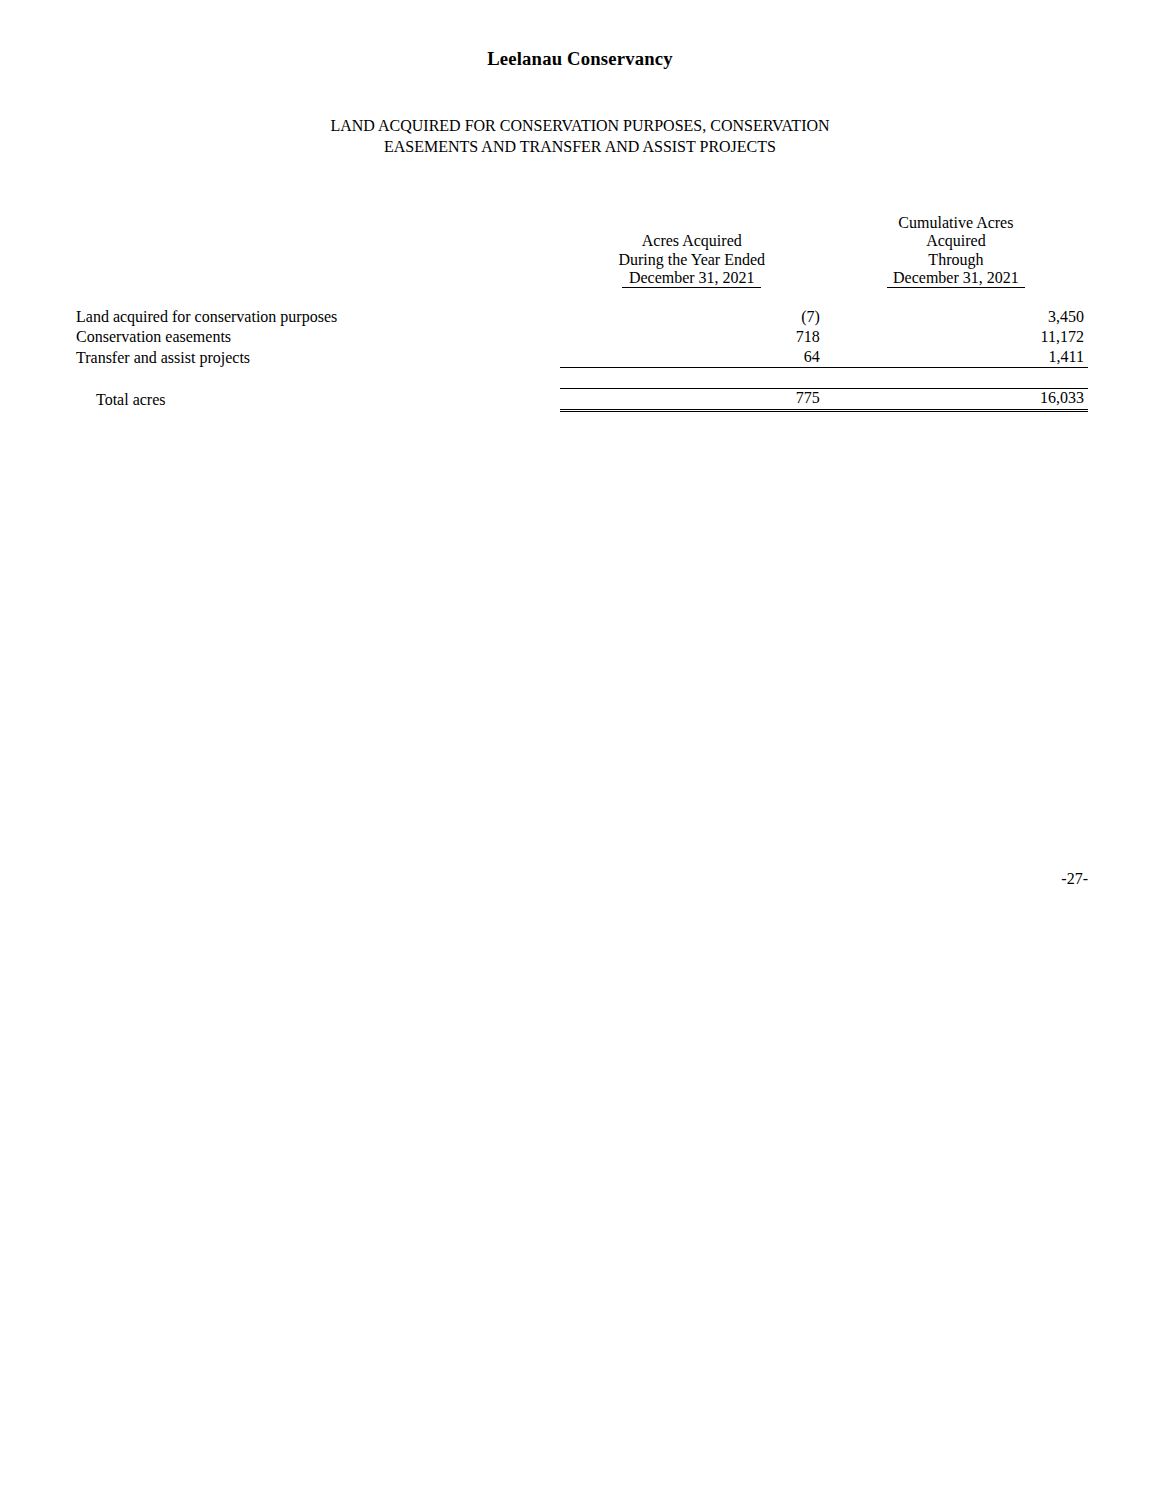Leelanau Conservancy
LAND ACQUIRED FOR CONSERVATION PURPOSES, CONSERVATION
EASEMENTS AND TRANSFER AND ASSIST PROJECTS
| | | Cumulative Acres |
| --- | --- | --- |
| | Acres Acquired | Acquired |
| | During the Year Ended | Through |
| | December 31, 2021 | December 31, 2021 |
| Land acquired for conservation purposes | (7) | 3,450 |
| Conservation easements | 718 | 11,172 |
| Transfer and assist projects | 64 | 1,411 |
| Total acres | 775 | 16,033 |
-27-